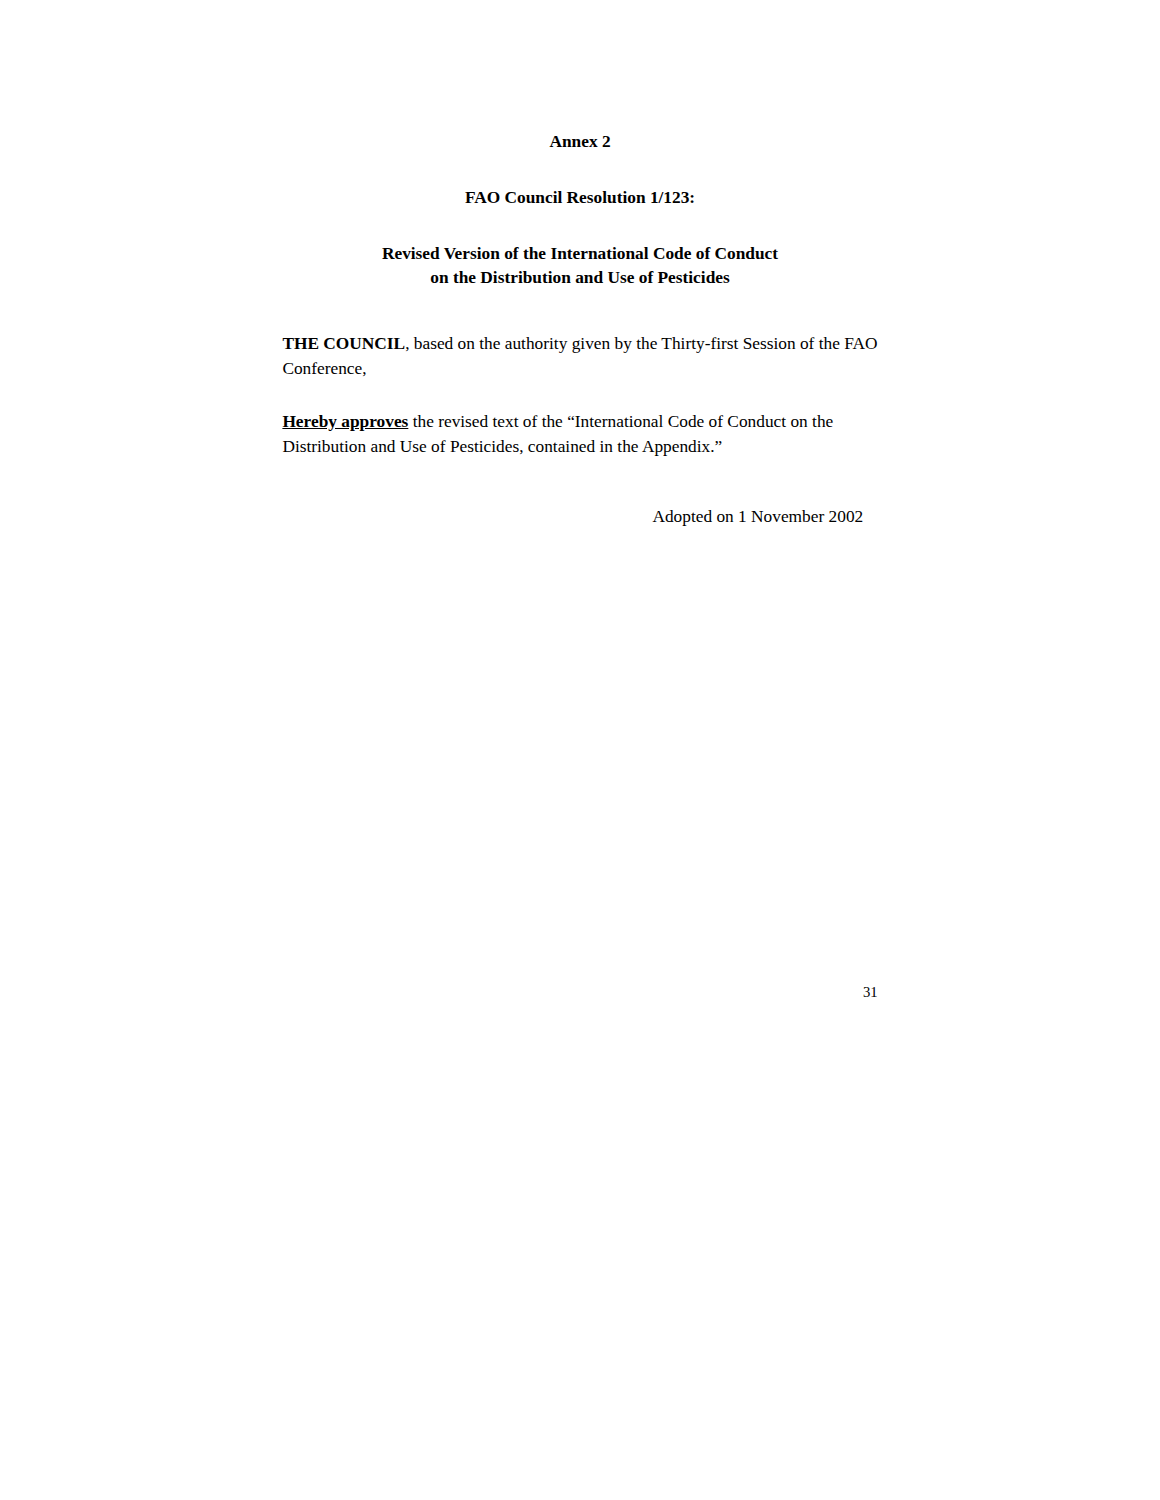Annex 2
FAO Council Resolution 1/123:
Revised Version of the International Code of Conduct
on the Distribution and Use of Pesticides
THE COUNCIL, based on the authority given by the Thirty-first Session of the FAO Conference,
Hereby approves the revised text of the “International Code of Conduct on the Distribution and Use of Pesticides, contained in the Appendix.”
Adopted on 1 November 2002
31